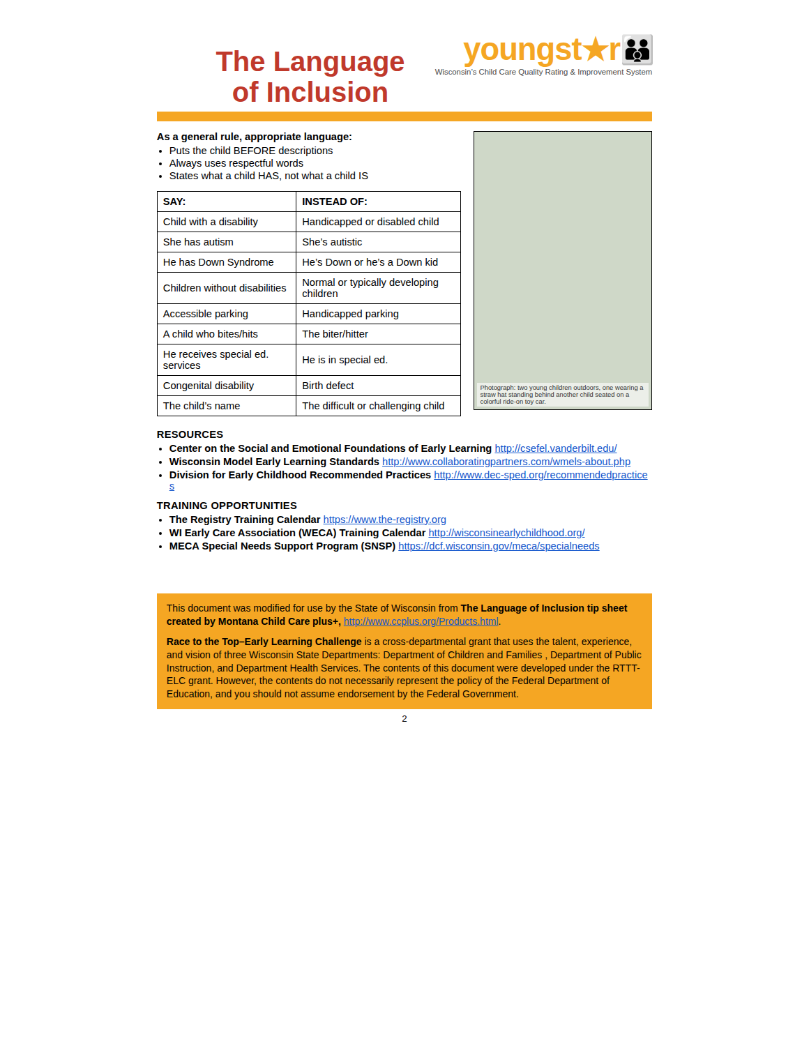The Language
of Inclusion
youngst★r👪
Wisconsin’s Child Care Quality Rating & Improvement System
As a general rule, appropriate language:
Puts the child BEFORE descriptions
Always uses respectful words
States what a child HAS, not what a child IS
| SAY: | INSTEAD OF: |
| --- | --- |
| Child with a disability | Handicapped or disabled child |
| She has autism | She’s autistic |
| He has Down Syndrome | He’s Down or he’s a Down kid |
| Children without disabilities | Normal or typically developing children |
| Accessible parking | Handicapped parking |
| A child who bites/hits | The biter/hitter |
| He receives special ed. services | He is in special ed. |
| Congenital disability | Birth defect |
| The child’s name | The difficult or challenging child |
Photograph: two young children outdoors, one wearing a straw hat standing behind another child seated on a colorful ride-on toy car.
RESOURCES
Center on the Social and Emotional Foundations of Early Learning http://csefel.vanderbilt.edu/
Wisconsin Model Early Learning Standards http://www.collaboratingpartners.com/wmels-about.php
Division for Early Childhood Recommended Practices http://www.dec-sped.org/recommendedpractices
TRAINING OPPORTUNITIES
The Registry Training Calendar https://www.the-registry.org
WI Early Care Association (WECA) Training Calendar http://wisconsinearlychildhood.org/
MECA Special Needs Support Program (SNSP) https://dcf.wisconsin.gov/meca/specialneeds
This document was modified for use by the State of Wisconsin from The Language of Inclusion tip sheet created by Montana Child Care plus+, http://www.ccplus.org/Products.html.
Race to the Top–Early Learning Challenge is a cross-departmental grant that uses the talent, experience, and vision of three Wisconsin State Departments: Department of Children and Families , Department of Public Instruction, and Department Health Services. The contents of this document were developed under the RTTT-ELC grant. However, the contents do not necessarily represent the policy of the Federal Department of Education, and you should not assume endorsement by the Federal Government.
2